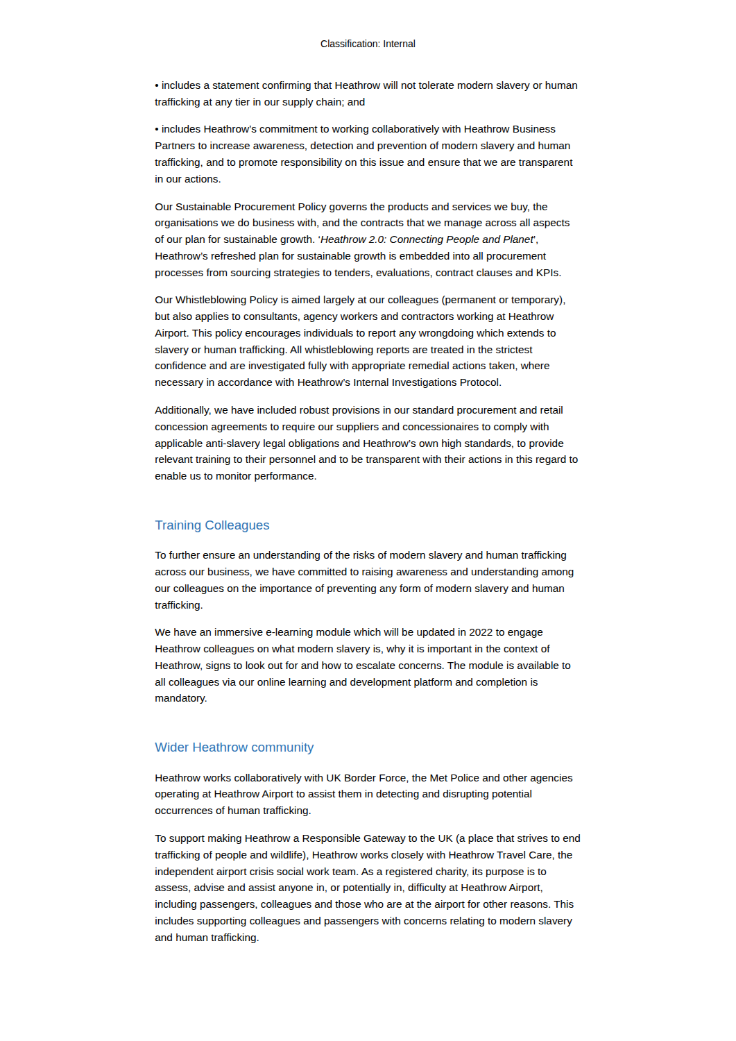Classification: Internal
• includes a statement confirming that Heathrow will not tolerate modern slavery or human trafficking at any tier in our supply chain; and
• includes Heathrow’s commitment to working collaboratively with Heathrow Business Partners to increase awareness, detection and prevention of modern slavery and human trafficking, and to promote responsibility on this issue and ensure that we are transparent in our actions.
Our Sustainable Procurement Policy governs the products and services we buy, the organisations we do business with, and the contracts that we manage across all aspects of our plan for sustainable growth. ‘Heathrow 2.0: Connecting People and Planet’, Heathrow’s refreshed plan for sustainable growth is embedded into all procurement processes from sourcing strategies to tenders, evaluations, contract clauses and KPIs.
Our Whistleblowing Policy is aimed largely at our colleagues (permanent or temporary), but also applies to consultants, agency workers and contractors working at Heathrow Airport. This policy encourages individuals to report any wrongdoing which extends to slavery or human trafficking. All whistleblowing reports are treated in the strictest confidence and are investigated fully with appropriate remedial actions taken, where necessary in accordance with Heathrow’s Internal Investigations Protocol.
Additionally, we have included robust provisions in our standard procurement and retail concession agreements to require our suppliers and concessionaires to comply with applicable anti-slavery legal obligations and Heathrow’s own high standards, to provide relevant training to their personnel and to be transparent with their actions in this regard to enable us to monitor performance.
Training Colleagues
To further ensure an understanding of the risks of modern slavery and human trafficking across our business, we have committed to raising awareness and understanding among our colleagues on the importance of preventing any form of modern slavery and human trafficking.
We have an immersive e-learning module which will be updated in 2022 to engage Heathrow colleagues on what modern slavery is, why it is important in the context of Heathrow, signs to look out for and how to escalate concerns. The module is available to all colleagues via our online learning and development platform and completion is mandatory.
Wider Heathrow community
Heathrow works collaboratively with UK Border Force, the Met Police and other agencies operating at Heathrow Airport to assist them in detecting and disrupting potential occurrences of human trafficking.
To support making Heathrow a Responsible Gateway to the UK (a place that strives to end trafficking of people and wildlife), Heathrow works closely with Heathrow Travel Care, the independent airport crisis social work team. As a registered charity, its purpose is to assess, advise and assist anyone in, or potentially in, difficulty at Heathrow Airport, including passengers, colleagues and those who are at the airport for other reasons. This includes supporting colleagues and passengers with concerns relating to modern slavery and human trafficking.